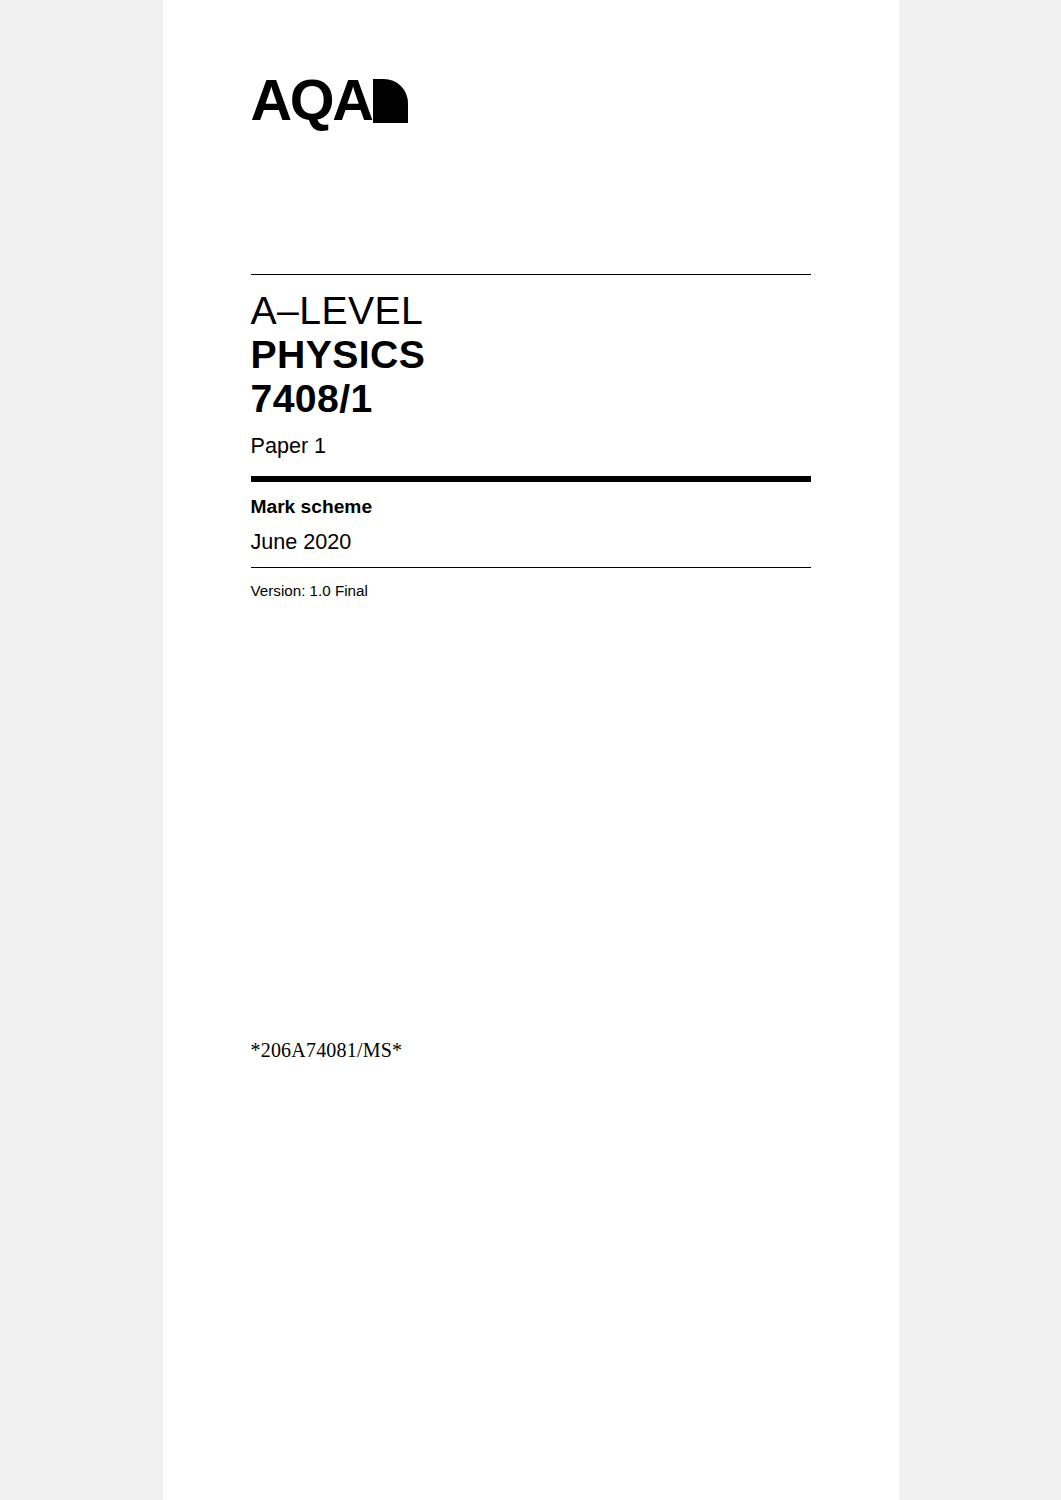AQA
A–LEVEL PHYSICS 7408/1
Paper 1
Mark scheme
June 2020
Version: 1.0 Final
*206A74081/MS*